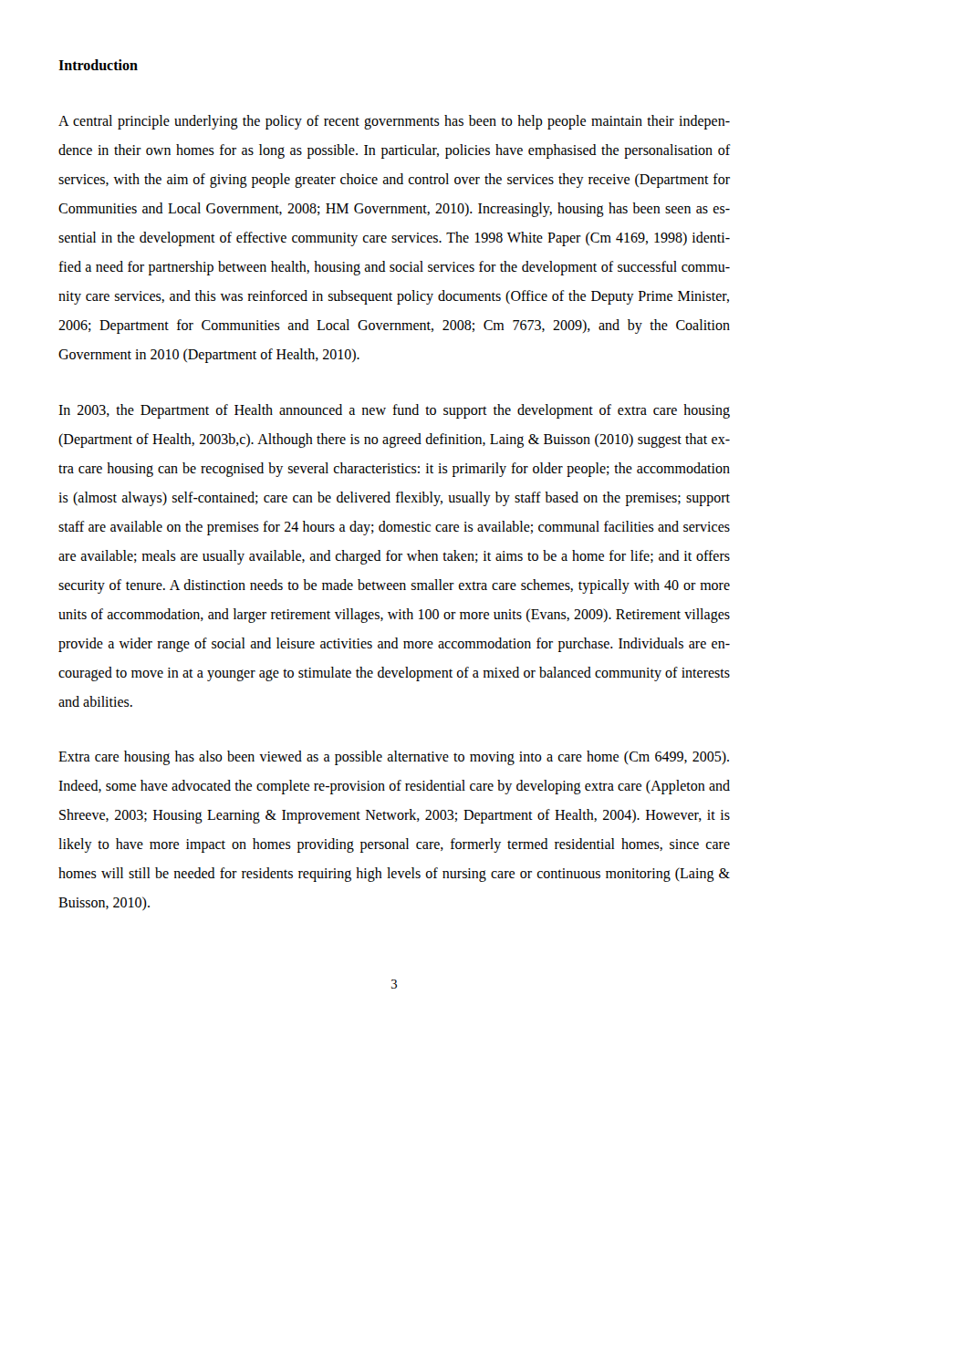Introduction
A central principle underlying the policy of recent governments has been to help people maintain their independence in their own homes for as long as possible. In particular, policies have emphasised the personalisation of services, with the aim of giving people greater choice and control over the services they receive (Department for Communities and Local Government, 2008; HM Government, 2010). Increasingly, housing has been seen as essential in the development of effective community care services. The 1998 White Paper (Cm 4169, 1998) identified a need for partnership between health, housing and social services for the development of successful community care services, and this was reinforced in subsequent policy documents (Office of the Deputy Prime Minister, 2006; Department for Communities and Local Government, 2008; Cm 7673, 2009), and by the Coalition Government in 2010 (Department of Health, 2010).
In 2003, the Department of Health announced a new fund to support the development of extra care housing (Department of Health, 2003b,c). Although there is no agreed definition, Laing & Buisson (2010) suggest that extra care housing can be recognised by several characteristics: it is primarily for older people; the accommodation is (almost always) self-contained; care can be delivered flexibly, usually by staff based on the premises; support staff are available on the premises for 24 hours a day; domestic care is available; communal facilities and services are available; meals are usually available, and charged for when taken; it aims to be a home for life; and it offers security of tenure. A distinction needs to be made between smaller extra care schemes, typically with 40 or more units of accommodation, and larger retirement villages, with 100 or more units (Evans, 2009). Retirement villages provide a wider range of social and leisure activities and more accommodation for purchase. Individuals are encouraged to move in at a younger age to stimulate the development of a mixed or balanced community of interests and abilities.
Extra care housing has also been viewed as a possible alternative to moving into a care home (Cm 6499, 2005). Indeed, some have advocated the complete re-provision of residential care by developing extra care (Appleton and Shreeve, 2003; Housing Learning & Improvement Network, 2003; Department of Health, 2004). However, it is likely to have more impact on homes providing personal care, formerly termed residential homes, since care homes will still be needed for residents requiring high levels of nursing care or continuous monitoring (Laing & Buisson, 2010).
3